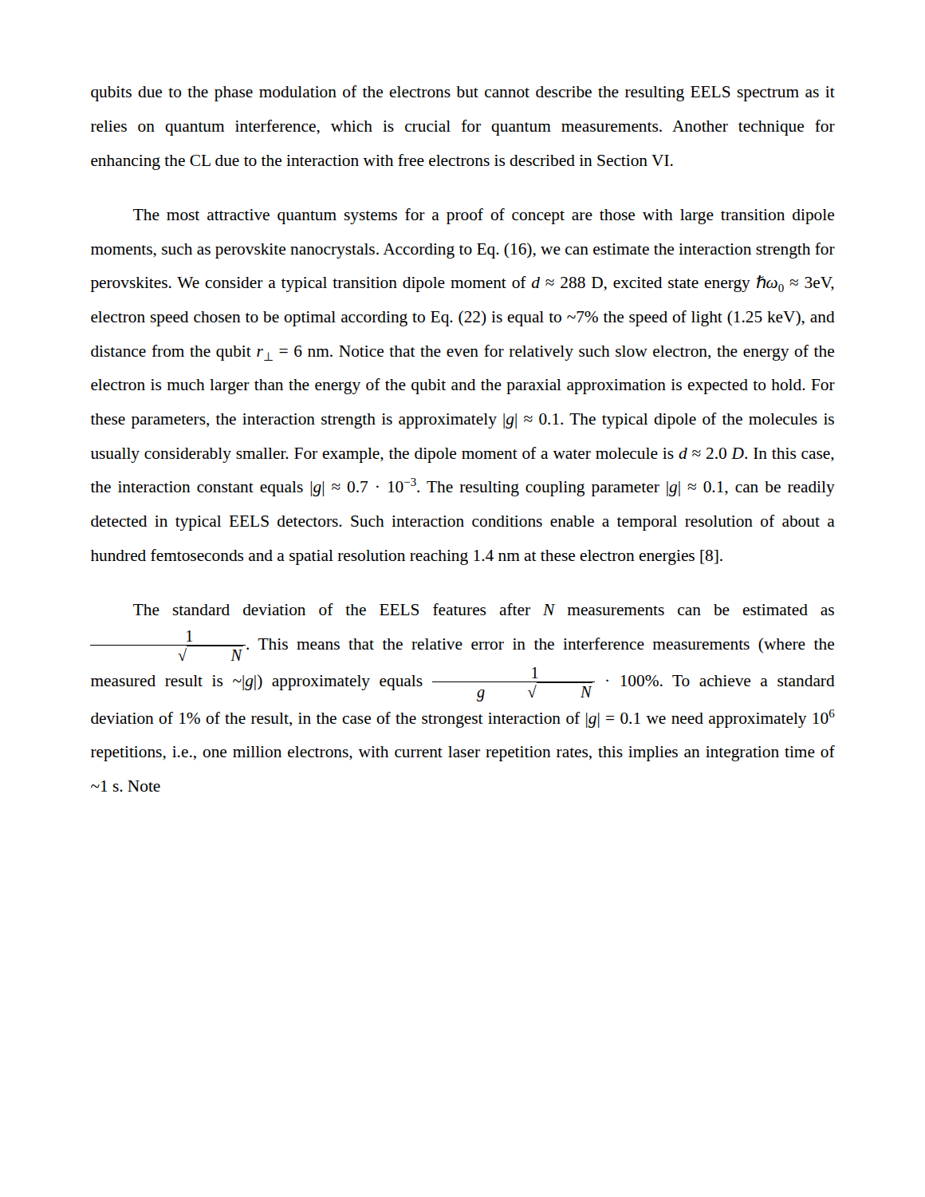qubits due to the phase modulation of the electrons but cannot describe the resulting EELS spectrum as it relies on quantum interference, which is crucial for quantum measurements. Another technique for enhancing the CL due to the interaction with free electrons is described in Section VI.
The most attractive quantum systems for a proof of concept are those with large transition dipole moments, such as perovskite nanocrystals. According to Eq. (16), we can estimate the interaction strength for perovskites. We consider a typical transition dipole moment of d ≈ 288 D, excited state energy ℏω0 ≈ 3eV, electron speed chosen to be optimal according to Eq. (22) is equal to ~7% the speed of light (1.25 keV), and distance from the qubit r⊥ = 6 nm. Notice that the even for relatively such slow electron, the energy of the electron is much larger than the energy of the qubit and the paraxial approximation is expected to hold. For these parameters, the interaction strength is approximately |g| ≈ 0.1. The typical dipole of the molecules is usually considerably smaller. For example, the dipole moment of a water molecule is d ≈ 2.0 D. In this case, the interaction constant equals |g| ≈ 0.7 · 10−3. The resulting coupling parameter |g| ≈ 0.1, can be readily detected in typical EELS detectors. Such interaction conditions enable a temporal resolution of about a hundred femtoseconds and a spatial resolution reaching 1.4 nm at these electron energies [8].
The standard deviation of the EELS features after N measurements can be estimated as 1√N. This means that the relative error in the interference measurements (where the measured result is ~|g|) approximately equals 1 g√N · 100%. To achieve a standard deviation of 1% of the result, in the case of the strongest interaction of |g| = 0.1 we need approximately 106 repetitions, i.e., one million electrons, with current laser repetition rates, this implies an integration time of ~1 s. Note